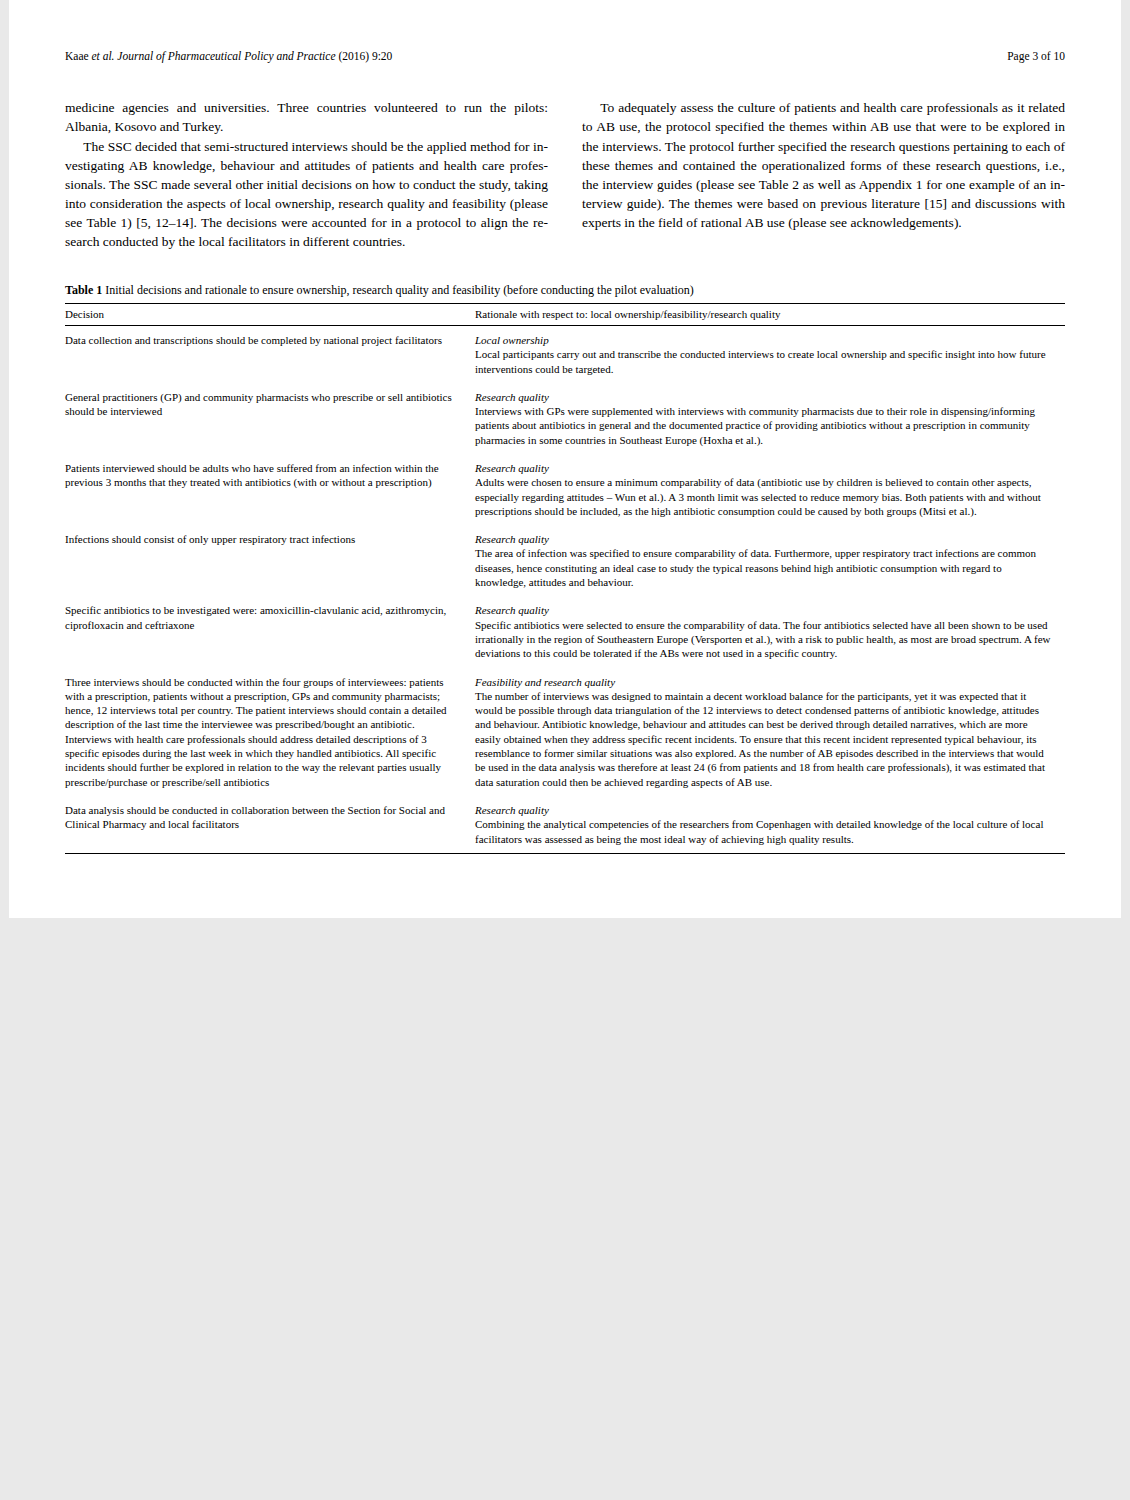Kaae et al. Journal of Pharmaceutical Policy and Practice (2016) 9:20
Page 3 of 10
medicine agencies and universities. Three countries volunteered to run the pilots: Albania, Kosovo and Turkey.
The SSC decided that semi-structured interviews should be the applied method for investigating AB knowledge, behaviour and attitudes of patients and health care professionals. The SSC made several other initial decisions on how to conduct the study, taking into consideration the aspects of local ownership, research quality and feasibility (please see Table 1) [5, 12–14]. The decisions were accounted for in a protocol to align the research conducted by the local facilitators in different countries.
To adequately assess the culture of patients and health care professionals as it related to AB use, the protocol specified the themes within AB use that were to be explored in the interviews. The protocol further specified the research questions pertaining to each of these themes and contained the operationalized forms of these research questions, i.e., the interview guides (please see Table 2 as well as Appendix 1 for one example of an interview guide). The themes were based on previous literature [15] and discussions with experts in the field of rational AB use (please see acknowledgements).
Table 1 Initial decisions and rationale to ensure ownership, research quality and feasibility (before conducting the pilot evaluation)
| Decision | Rationale with respect to: local ownership/feasibility/research quality |
| --- | --- |
| Data collection and transcriptions should be completed by national project facilitators | Local ownership Local participants carry out and transcribe the conducted interviews to create local ownership and specific insight into how future interventions could be targeted. |
| General practitioners (GP) and community pharmacists who prescribe or sell antibiotics should be interviewed | Research quality Interviews with GPs were supplemented with interviews with community pharmacists due to their role in dispensing/informing patients about antibiotics in general and the documented practice of providing antibiotics without a prescription in community pharmacies in some countries in Southeast Europe (Hoxha et al.). |
| Patients interviewed should be adults who have suffered from an infection within the previous 3 months that they treated with antibiotics (with or without a prescription) | Research quality Adults were chosen to ensure a minimum comparability of data (antibiotic use by children is believed to contain other aspects, especially regarding attitudes – Wun et al.). A 3 month limit was selected to reduce memory bias. Both patients with and without prescriptions should be included, as the high antibiotic consumption could be caused by both groups (Mitsi et al.). |
| Infections should consist of only upper respiratory tract infections | Research quality The area of infection was specified to ensure comparability of data. Furthermore, upper respiratory tract infections are common diseases, hence constituting an ideal case to study the typical reasons behind high antibiotic consumption with regard to knowledge, attitudes and behaviour. |
| Specific antibiotics to be investigated were: amoxicillin-clavulanic acid, azithromycin, ciprofloxacin and ceftriaxone | Research quality Specific antibiotics were selected to ensure the comparability of data. The four antibiotics selected have all been shown to be used irrationally in the region of Southeastern Europe (Versporten et al.), with a risk to public health, as most are broad spectrum. A few deviations to this could be tolerated if the ABs were not used in a specific country. |
| Three interviews should be conducted within the four groups of interviewees: patients with a prescription, patients without a prescription, GPs and community pharmacists; hence, 12 interviews total per country. The patient interviews should contain a detailed description of the last time the interviewee was prescribed/bought an antibiotic. Interviews with health care professionals should address detailed descriptions of 3 specific episodes during the last week in which they handled antibiotics. All specific incidents should further be explored in relation to the way the relevant parties usually prescribe/purchase or prescribe/sell antibiotics | Feasibility and research quality The number of interviews was designed to maintain a decent workload balance for the participants, yet it was expected that it would be possible through data triangulation of the 12 interviews to detect condensed patterns of antibiotic knowledge, attitudes and behaviour. Antibiotic knowledge, behaviour and attitudes can best be derived through detailed narratives, which are more easily obtained when they address specific recent incidents. To ensure that this recent incident represented typical behaviour, its resemblance to former similar situations was also explored. As the number of AB episodes described in the interviews that would be used in the data analysis was therefore at least 24 (6 from patients and 18 from health care professionals), it was estimated that data saturation could then be achieved regarding aspects of AB use. |
| Data analysis should be conducted in collaboration between the Section for Social and Clinical Pharmacy and local facilitators | Research quality Combining the analytical competencies of the researchers from Copenhagen with detailed knowledge of the local culture of local facilitators was assessed as being the most ideal way of achieving high quality results. |